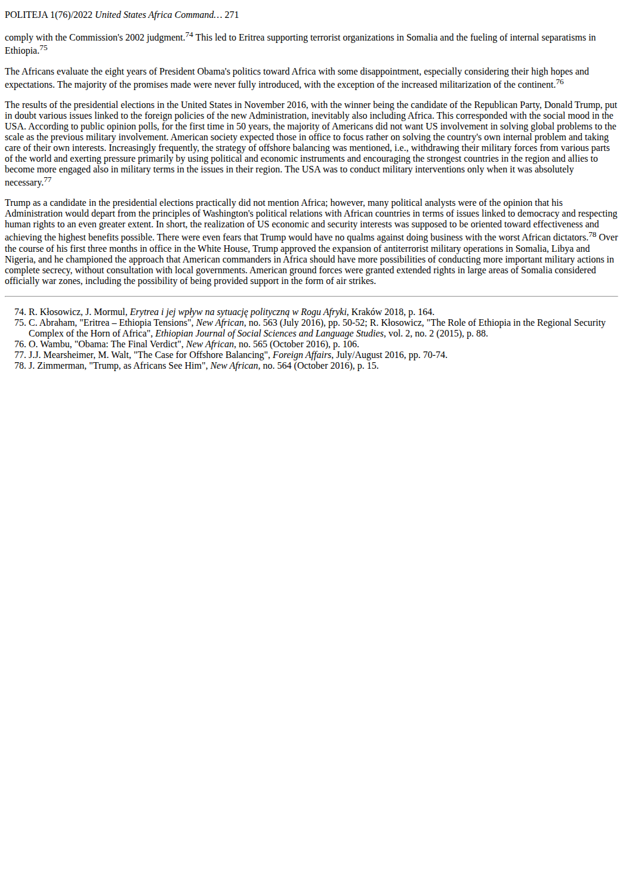POLITEJA 1(76)/2022 United States Africa Command… 271
comply with the Commission's 2002 judgment.74 This led to Eritrea supporting terrorist organizations in Somalia and the fueling of internal separatisms in Ethiopia.75
The Africans evaluate the eight years of President Obama's politics toward Africa with some disappointment, especially considering their high hopes and expectations. The majority of the promises made were never fully introduced, with the exception of the increased militarization of the continent.76
The results of the presidential elections in the United States in November 2016, with the winner being the candidate of the Republican Party, Donald Trump, put in doubt various issues linked to the foreign policies of the new Administration, inevitably also including Africa. This corresponded with the social mood in the USA. According to public opinion polls, for the first time in 50 years, the majority of Americans did not want US involvement in solving global problems to the scale as the previous military involvement. American society expected those in office to focus rather on solving the country's own internal problem and taking care of their own interests. Increasingly frequently, the strategy of offshore balancing was mentioned, i.e., withdrawing their military forces from various parts of the world and exerting pressure primarily by using political and economic instruments and encouraging the strongest countries in the region and allies to become more engaged also in military terms in the issues in their region. The USA was to conduct military interventions only when it was absolutely necessary.77
Trump as a candidate in the presidential elections practically did not mention Africa; however, many political analysts were of the opinion that his Administration would depart from the principles of Washington's political relations with African countries in terms of issues linked to democracy and respecting human rights to an even greater extent. In short, the realization of US economic and security interests was supposed to be oriented toward effectiveness and achieving the highest benefits possible. There were even fears that Trump would have no qualms against doing business with the worst African dictators.78 Over the course of his first three months in office in the White House, Trump approved the expansion of antiterrorist military operations in Somalia, Libya and Nigeria, and he championed the approach that American commanders in Africa should have more possibilities of conducting more important military actions in complete secrecy, without consultation with local governments. American ground forces were granted extended rights in large areas of Somalia considered officially war zones, including the possibility of being provided support in the form of air strikes.
R. Kłosowicz, J. Mormul, Erytrea i jej wpływ na sytuację polityczną w Rogu Afryki, Kraków 2018, p. 164.
C. Abraham, "Eritrea – Ethiopia Tensions", New African, no. 563 (July 2016), pp. 50-52; R. Kłosowicz, "The Role of Ethiopia in the Regional Security Complex of the Horn of Africa", Ethiopian Journal of Social Sciences and Language Studies, vol. 2, no. 2 (2015), p. 88.
O. Wambu, "Obama: The Final Verdict", New African, no. 565 (October 2016), p. 106.
J.J. Mearsheimer, M. Walt, "The Case for Offshore Balancing", Foreign Affairs, July/August 2016, pp. 70-74.
J. Zimmerman, "Trump, as Africans See Him", New African, no. 564 (October 2016), p. 15.